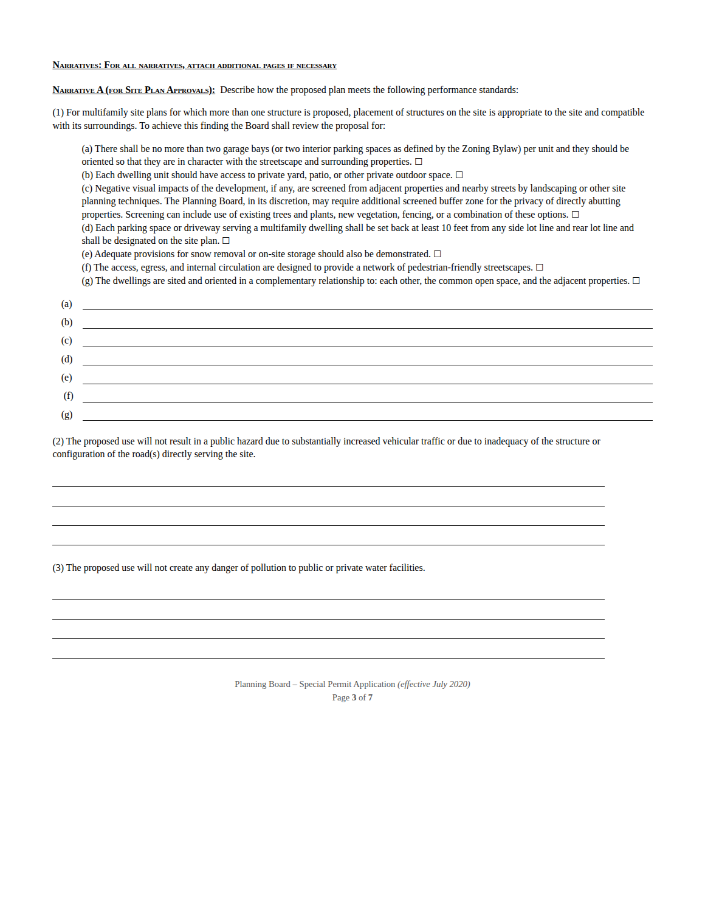Narratives: For all narratives, attach additional pages if necessary
Narrative A (for Site Plan Approvals): Describe how the proposed plan meets the following performance standards:
(1) For multifamily site plans for which more than one structure is proposed, placement of structures on the site is appropriate to the site and compatible with its surroundings. To achieve this finding the Board shall review the proposal for:
(a) There shall be no more than two garage bays (or two interior parking spaces as defined by the Zoning Bylaw) per unit and they should be oriented so that they are in character with the streetscape and surrounding properties. ☐
(b) Each dwelling unit should have access to private yard, patio, or other private outdoor space. ☐
(c) Negative visual impacts of the development, if any, are screened from adjacent properties and nearby streets by landscaping or other site planning techniques. The Planning Board, in its discretion, may require additional screened buffer zone for the privacy of directly abutting properties. Screening can include use of existing trees and plants, new vegetation, fencing, or a combination of these options. ☐
(d) Each parking space or driveway serving a multifamily dwelling shall be set back at least 10 feet from any side lot line and rear lot line and shall be designated on the site plan. ☐
(e) Adequate provisions for snow removal or on-site storage should also be demonstrated. ☐
(f) The access, egress, and internal circulation are designed to provide a network of pedestrian-friendly streetscapes. ☐
(g) The dwellings are sited and oriented in a complementary relationship to: each other, the common open space, and the adjacent properties. ☐
(a)
(b)
(c)
(d)
(e)
(f)
(g)
(2) The proposed use will not result in a public hazard due to substantially increased vehicular traffic or due to inadequacy of the structure or configuration of the road(s) directly serving the site.
(3) The proposed use will not create any danger of pollution to public or private water facilities.
Planning Board – Special Permit Application (effective July 2020) Page 3 of 7